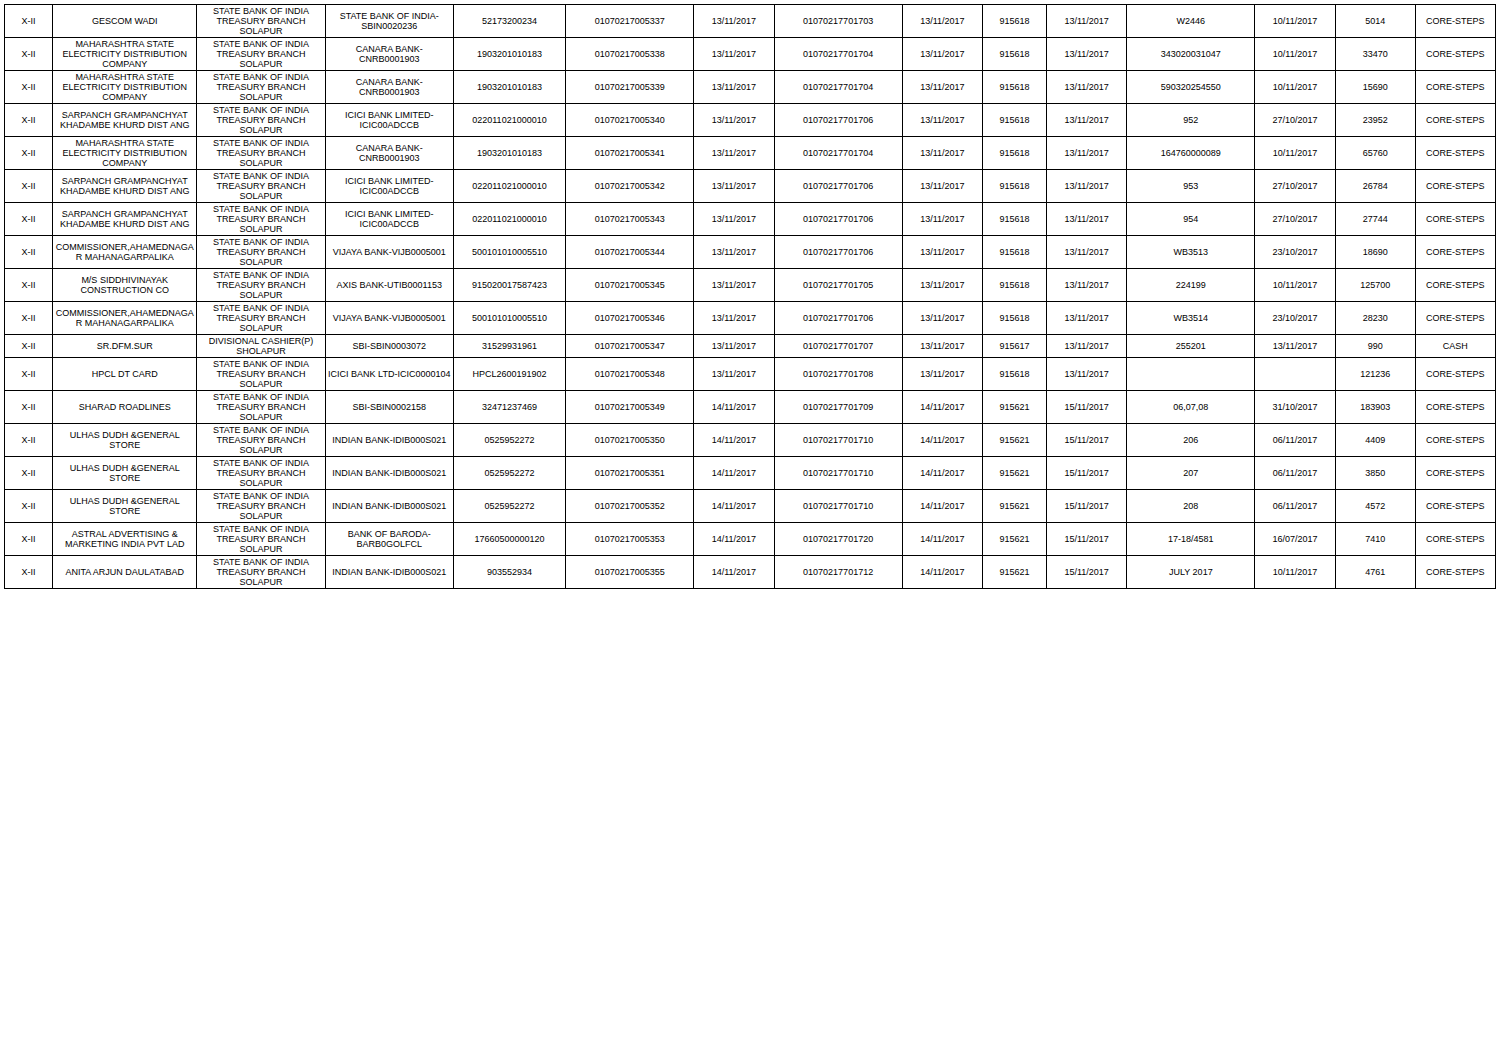| X-II | GESCOM WADI | STATE BANK OF INDIA TREASURY BRANCH SOLAPUR | STATE BANK OF INDIA-SBIN0020236 | 52173200234 | 01070217005337 | 13/11/2017 | 01070217701703 | 13/11/2017 | 915618 | 13/11/2017 | W2446 | 10/11/2017 | 5014 | CORE-STEPS |
| X-II | MAHARASHTRA STATE ELECTRICITY DISTRIBUTION COMPANY | STATE BANK OF INDIA TREASURY BRANCH SOLAPUR | CANARA BANK-CNRB0001903 | 1903201010183 | 01070217005338 | 13/11/2017 | 01070217701704 | 13/11/2017 | 915618 | 13/11/2017 | 343020031047 | 10/11/2017 | 33470 | CORE-STEPS |
| X-II | MAHARASHTRA STATE ELECTRICITY DISTRIBUTION COMPANY | STATE BANK OF INDIA TREASURY BRANCH SOLAPUR | CANARA BANK-CNRB0001903 | 1903201010183 | 01070217005339 | 13/11/2017 | 01070217701704 | 13/11/2017 | 915618 | 13/11/2017 | 590320254550 | 10/11/2017 | 15690 | CORE-STEPS |
| X-II | SARPANCH GRAMPANCHYAT KHADAMBE KHURD DIST ANG | STATE BANK OF INDIA TREASURY BRANCH SOLAPUR | ICICI BANK LIMITED-ICIC00ADCCB | 022011021000010 | 01070217005340 | 13/11/2017 | 01070217701706 | 13/11/2017 | 915618 | 13/11/2017 | 952 | 27/10/2017 | 23952 | CORE-STEPS |
| X-II | MAHARASHTRA STATE ELECTRICITY DISTRIBUTION COMPANY | STATE BANK OF INDIA TREASURY BRANCH SOLAPUR | CANARA BANK-CNRB0001903 | 1903201010183 | 01070217005341 | 13/11/2017 | 01070217701704 | 13/11/2017 | 915618 | 13/11/2017 | 164760000089 | 10/11/2017 | 65760 | CORE-STEPS |
| X-II | SARPANCH GRAMPANCHYAT KHADAMBE KHURD DIST ANG | STATE BANK OF INDIA TREASURY BRANCH SOLAPUR | ICICI BANK LIMITED-ICIC00ADCCB | 022011021000010 | 01070217005342 | 13/11/2017 | 01070217701706 | 13/11/2017 | 915618 | 13/11/2017 | 953 | 27/10/2017 | 26784 | CORE-STEPS |
| X-II | SARPANCH GRAMPANCHYAT KHADAMBE KHURD DIST ANG | STATE BANK OF INDIA TREASURY BRANCH SOLAPUR | ICICI BANK LIMITED-ICIC00ADCCB | 022011021000010 | 01070217005343 | 13/11/2017 | 01070217701706 | 13/11/2017 | 915618 | 13/11/2017 | 954 | 27/10/2017 | 27744 | CORE-STEPS |
| X-II | COMMISSIONER,AHAMEDNAGAR MAHANAGARPALIKA | STATE BANK OF INDIA TREASURY BRANCH SOLAPUR | VIJAYA BANK-VIJB0005001 | 500101010005510 | 01070217005344 | 13/11/2017 | 01070217701706 | 13/11/2017 | 915618 | 13/11/2017 | WB3513 | 23/10/2017 | 18690 | CORE-STEPS |
| X-II | M/S SIDDHIVINAYAK CONSTRUCTION CO | STATE BANK OF INDIA TREASURY BRANCH SOLAPUR | AXIS BANK-UTIB0001153 | 915020017587423 | 01070217005345 | 13/11/2017 | 01070217701705 | 13/11/2017 | 915618 | 13/11/2017 | 224199 | 10/11/2017 | 125700 | CORE-STEPS |
| X-II | COMMISSIONER,AHAMEDNAGAR MAHANAGARPALIKA | STATE BANK OF INDIA TREASURY BRANCH SOLAPUR | VIJAYA BANK-VIJB0005001 | 500101010005510 | 01070217005346 | 13/11/2017 | 01070217701706 | 13/11/2017 | 915618 | 13/11/2017 | WB3514 | 23/10/2017 | 28230 | CORE-STEPS |
| X-II | SR.DFM.SUR | DIVISIONAL CASHIER(P) SHOLAPUR | SBI-SBIN0003072 | 31529931961 | 01070217005347 | 13/11/2017 | 01070217701707 | 13/11/2017 | 915617 | 13/11/2017 | 255201 | 13/11/2017 | 990 | CASH |
| X-II | HPCL DT CARD | STATE BANK OF INDIA TREASURY BRANCH SOLAPUR | ICICI BANK LTD-ICIC0000104 | HPCL2600191902 | 01070217005348 | 13/11/2017 | 01070217701708 | 13/11/2017 | 915618 | 13/11/2017 | | | 121236 | CORE-STEPS |
| X-II | SHARAD ROADLINES | STATE BANK OF INDIA TREASURY BRANCH SOLAPUR | SBI-SBIN0002158 | 32471237469 | 01070217005349 | 14/11/2017 | 01070217701709 | 14/11/2017 | 915621 | 15/11/2017 | 06,07,08 | 31/10/2017 | 183903 | CORE-STEPS |
| X-II | ULHAS DUDH &GENERAL STORE | STATE BANK OF INDIA TREASURY BRANCH SOLAPUR | INDIAN BANK-IDIB000S021 | 0525952272 | 01070217005350 | 14/11/2017 | 01070217701710 | 14/11/2017 | 915621 | 15/11/2017 | 206 | 06/11/2017 | 4409 | CORE-STEPS |
| X-II | ULHAS DUDH &GENERAL STORE | STATE BANK OF INDIA TREASURY BRANCH SOLAPUR | INDIAN BANK-IDIB000S021 | 0525952272 | 01070217005351 | 14/11/2017 | 01070217701710 | 14/11/2017 | 915621 | 15/11/2017 | 207 | 06/11/2017 | 3850 | CORE-STEPS |
| X-II | ULHAS DUDH &GENERAL STORE | STATE BANK OF INDIA TREASURY BRANCH SOLAPUR | INDIAN BANK-IDIB000S021 | 0525952272 | 01070217005352 | 14/11/2017 | 01070217701710 | 14/11/2017 | 915621 | 15/11/2017 | 208 | 06/11/2017 | 4572 | CORE-STEPS |
| X-II | ASTRAL ADVERTISING & MARKETING INDIA PVT LAD | STATE BANK OF INDIA TREASURY BRANCH SOLAPUR | BANK OF BARODA-BARB0GOLFCL | 17660500000120 | 01070217005353 | 14/11/2017 | 01070217701720 | 14/11/2017 | 915621 | 15/11/2017 | 17-18/4581 | 16/07/2017 | 7410 | CORE-STEPS |
| X-II | ANITA ARJUN DAULATABAD | STATE BANK OF INDIA TREASURY BRANCH SOLAPUR | INDIAN BANK-IDIB000S021 | 903552934 | 01070217005355 | 14/11/2017 | 01070217701712 | 14/11/2017 | 915621 | 15/11/2017 | JULY 2017 | 10/11/2017 | 4761 | CORE-STEPS |